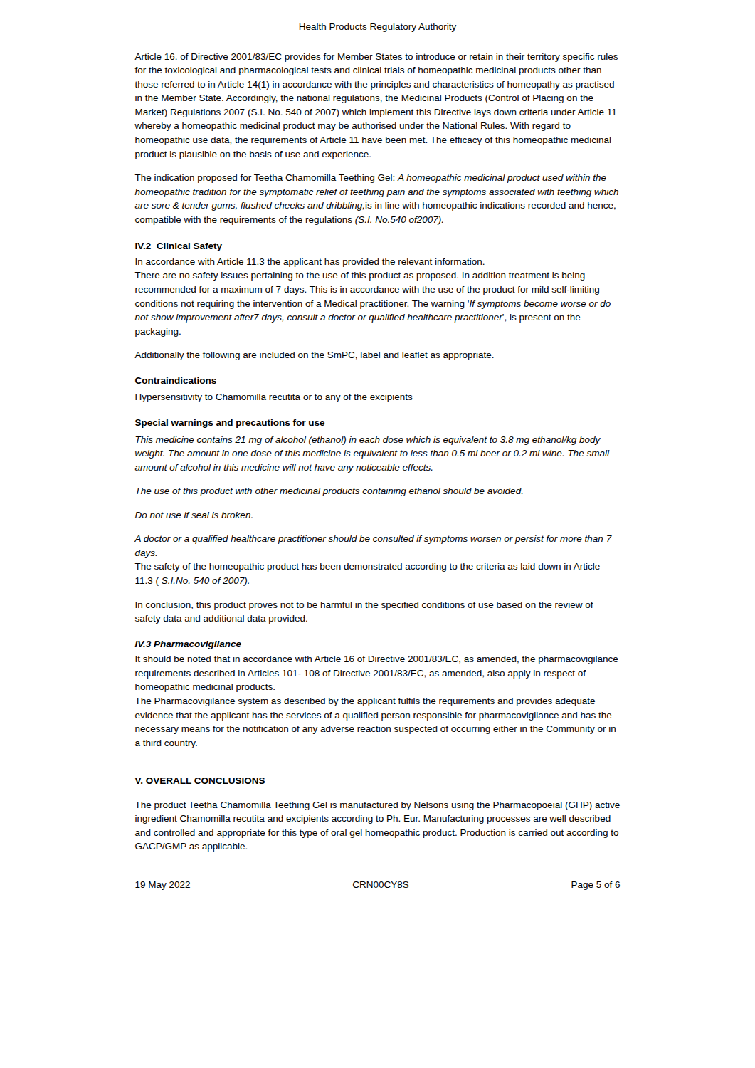Health Products Regulatory Authority
Article 16. of Directive 2001/83/EC provides for Member States to introduce or retain in their territory specific rules for the toxicological and pharmacological tests and clinical trials of homeopathic medicinal products other than those referred to in Article 14(1) in accordance with the principles and characteristics of homeopathy as practised in the Member State. Accordingly, the national regulations, the Medicinal Products (Control of Placing on the Market) Regulations 2007 (S.I. No. 540 of 2007) which implement this Directive lays down criteria under Article 11 whereby a homeopathic medicinal product may be authorised under the National Rules. With regard to homeopathic use data, the requirements of Article 11 have been met. The efficacy of this homeopathic medicinal product is plausible on the basis of use and experience.
The indication proposed for Teetha Chamomilla Teething Gel: A homeopathic medicinal product used within the homeopathic tradition for the symptomatic relief of teething pain and the symptoms associated with teething which are sore & tender gums, flushed cheeks and dribbling, is in line with homeopathic indications recorded and hence, compatible with the requirements of the regulations (S.I. No.540 of2007).
IV.2 Clinical Safety
In accordance with Article 11.3 the applicant has provided the relevant information.
There are no safety issues pertaining to the use of this product as proposed. In addition treatment is being recommended for a maximum of 7 days. This is in accordance with the use of the product for mild self-limiting conditions not requiring the intervention of a Medical practitioner. The warning 'If symptoms become worse or do not show improvement after7 days, consult a doctor or qualified healthcare practitioner', is present on the packaging.
Additionally the following are included on the SmPC, label and leaflet as appropriate.
Contraindications
Hypersensitivity to Chamomilla recutita or to any of the excipients
Special warnings and precautions for use
This medicine contains 21 mg of alcohol (ethanol) in each dose which is equivalent to 3.8 mg ethanol/kg body weight. The amount in one dose of this medicine is equivalent to less than 0.5 ml beer or 0.2 ml wine. The small amount of alcohol in this medicine will not have any noticeable effects.
The use of this product with other medicinal products containing ethanol should be avoided.
Do not use if seal is broken.
A doctor or a qualified healthcare practitioner should be consulted if symptoms worsen or persist for more than 7 days.
The safety of the homeopathic product has been demonstrated according to the criteria as laid down in Article 11.3 ( S.I.No. 540 of 2007).
In conclusion, this product proves not to be harmful in the specified conditions of use based on the review of safety data and additional data provided.
IV.3 Pharmacovigilance
It should be noted that in accordance with Article 16 of Directive 2001/83/EC, as amended, the pharmacovigilance requirements described in Articles 101- 108 of Directive 2001/83/EC, as amended, also apply in respect of homeopathic medicinal products.
The Pharmacovigilance system as described by the applicant fulfils the requirements and provides adequate evidence that the applicant has the services of a qualified person responsible for pharmacovigilance and has the necessary means for the notification of any adverse reaction suspected of occurring either in the Community or in a third country.
V. OVERALL CONCLUSIONS
The product Teetha Chamomilla Teething Gel is manufactured by Nelsons using the Pharmacopoeial (GHP) active ingredient Chamomilla recutita and excipients according to Ph. Eur. Manufacturing processes are well described and controlled and appropriate for this type of oral gel homeopathic product. Production is carried out according to GACP/GMP as applicable.
19 May 2022 CRN00CY8S Page 5 of 6